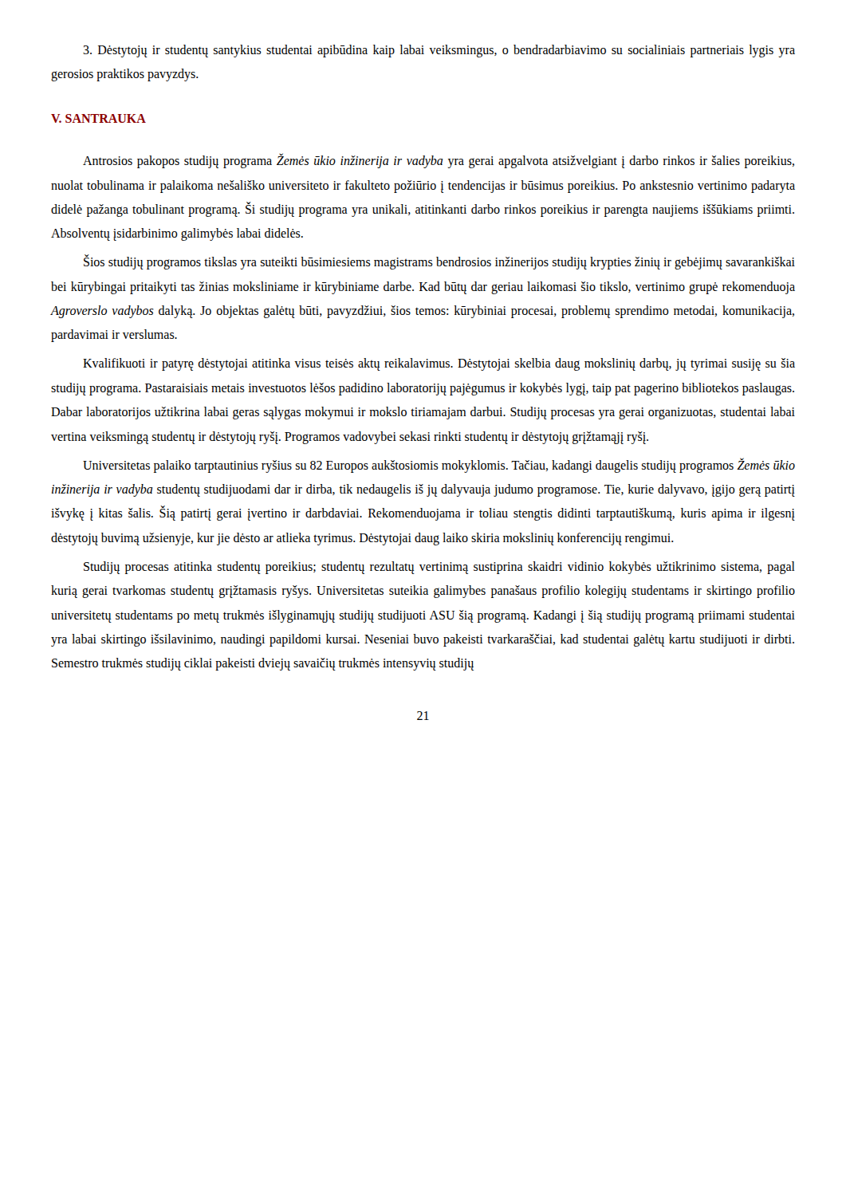3. Dėstytojų ir studentų santykius studentai apibūdina kaip labai veiksmingus, o bendradarbiavimo su socialiniais partneriais lygis yra gerosios praktikos pavyzdys.
V. SANTRAUKA
Antrosios pakopos studijų programa Žemės ūkio inžinerija ir vadyba yra gerai apgalvota atsižvelgiant į darbo rinkos ir šalies poreikius, nuolat tobulinama ir palaikoma nešališko universiteto ir fakulteto požiūrio į tendencijas ir būsimus poreikius. Po ankstesnio vertinimo padaryta didelė pažanga tobulinant programą. Ši studijų programa yra unikali, atitinkanti darbo rinkos poreikius ir parengta naujiems iššūkiams priimti. Absolventų įsidarbinimo galimybės labai didelės.
Šios studijų programos tikslas yra suteikti būsimiesiems magistrams bendrosios inžinerijos studijų krypties žinių ir gebėjimų savarankiškai bei kūrybingai pritaikyti tas žinias moksliniame ir kūrybiniame darbe. Kad būtų dar geriau laikomasi šio tikslo, vertinimo grupė rekomenduoja Agroverslo vadybos dalyką. Jo objektas galėtų būti, pavyzdžiui, šios temos: kūrybiniai procesai, problemų sprendimo metodai, komunikacija, pardavimai ir verslumas.
Kvalifikuoti ir patyrę dėstytojai atitinka visus teisės aktų reikalavimus. Dėstytojai skelbia daug mokslinių darbų, jų tyrimai susiję su šia studijų programa. Pastaraisiais metais investuotos lėšos padidino laboratorijų pajėgumus ir kokybės lygį, taip pat pagerino bibliotekos paslaugas. Dabar laboratorijos užtikrina labai geras sąlygas mokymui ir mokslo tiriamajam darbui. Studijų procesas yra gerai organizuotas, studentai labai vertina veiksmingą studentų ir dėstytojų ryšį. Programos vadovybei sekasi rinkti studentų ir dėstytojų grįžtamąjį ryšį.
Universitetas palaiko tarptautinius ryšius su 82 Europos aukštosiomis mokyklomis. Tačiau, kadangi daugelis studijų programos Žemės ūkio inžinerija ir vadyba studentų studijuodami dar ir dirba, tik nedaugelis iš jų dalyvauja judumo programose. Tie, kurie dalyvavo, įgijo gerą patirtį išvykę į kitas šalis. Šią patirtį gerai įvertino ir darbdaviai. Rekomenduojama ir toliau stengtis didinti tarptautiškumą, kuris apima ir ilgesnį dėstytojų buvimą užsienyje, kur jie dėsto ar atlieka tyrimus. Dėstytojai daug laiko skiria mokslinių konferencijų rengimui.
Studijų procesas atitinka studentų poreikius; studentų rezultatų vertinimą sustiprina skaidri vidinio kokybės užtikrinimo sistema, pagal kurią gerai tvarkomas studentų grįžtamasis ryšys. Universitetas suteikia galimybes panašaus profilio kolegijų studentams ir skirtingo profilio universitetų studentams po metų trukmės išlyginamųjų studijų studijuoti ASU šią programą. Kadangi į šią studijų programą priimami studentai yra labai skirtingo išsilavinimo, naudingi papildomi kursai. Neseniai buvo pakeisti tvarkaraščiai, kad studentai galėtų kartu studijuoti ir dirbti. Semestro trukmės studijų ciklai pakeisti dviejų savaičių trukmės intensyvių studijų
21